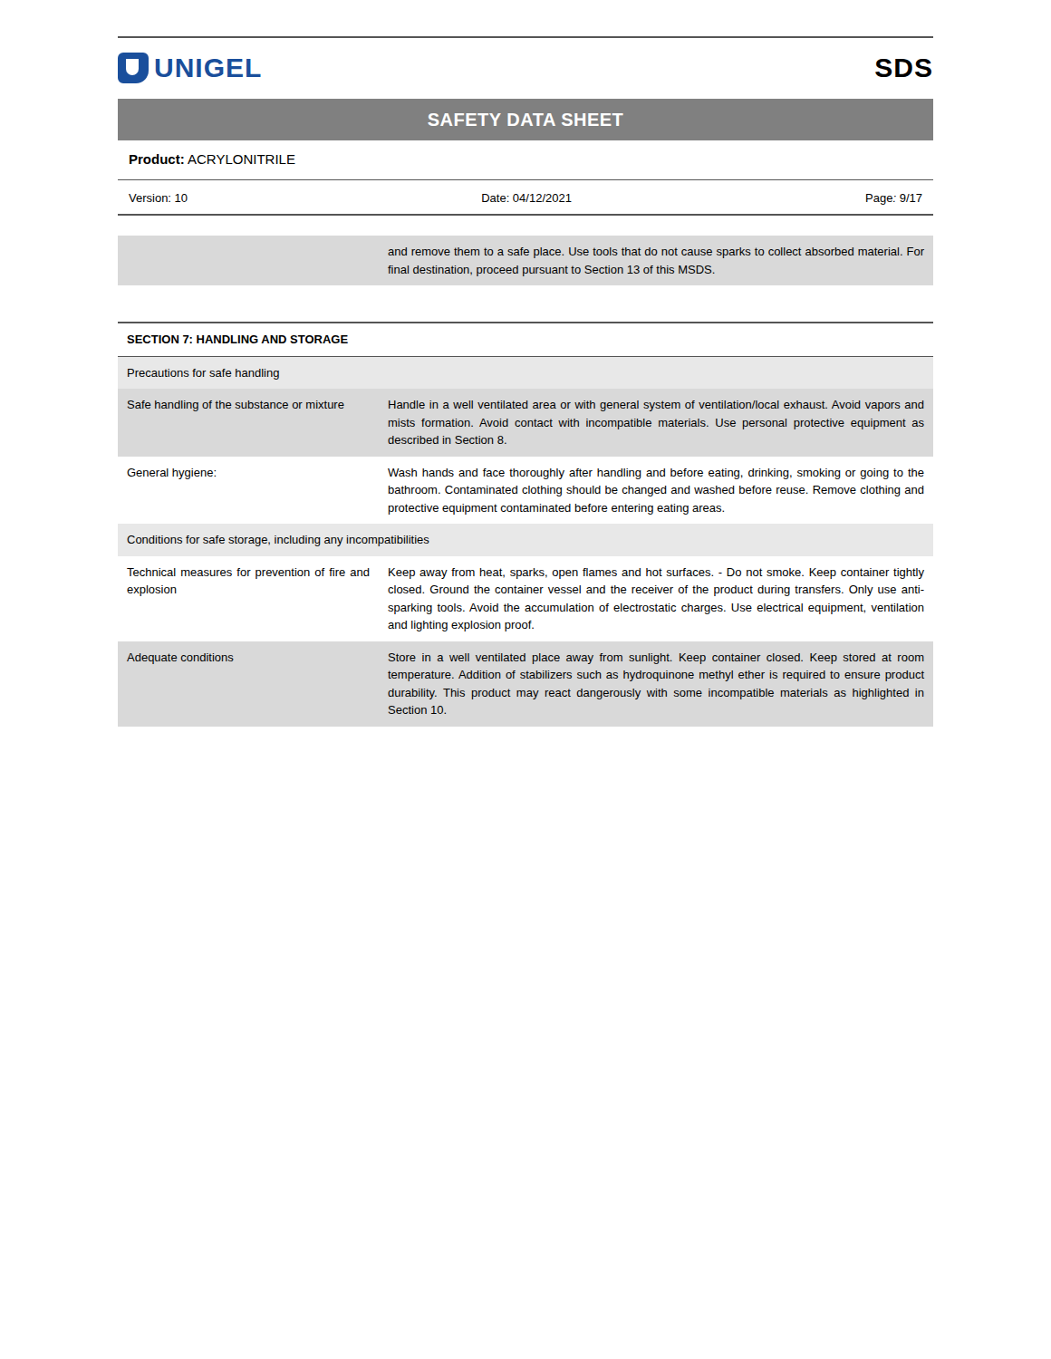UNIGEL
SDS
SAFETY DATA SHEET
Product: ACRYLONITRILE
Version: 10 Date: 04/12/2021 Page: 9/17
| | and remove them to a safe place. Use tools that do not cause sparks to collect absorbed material. For final destination, proceed pursuant to Section 13 of this MSDS. |
| SECTION 7: HANDLING AND STORAGE |
| Precautions for safe handling |
| Safe handling of the substance or mixture | Handle in a well ventilated area or with general system of ventilation/local exhaust. Avoid vapors and mists formation. Avoid contact with incompatible materials. Use personal protective equipment as described in Section 8. |
| General hygiene: | Wash hands and face thoroughly after handling and before eating, drinking, smoking or going to the bathroom. Contaminated clothing should be changed and washed before reuse. Remove clothing and protective equipment contaminated before entering eating areas. |
| Conditions for safe storage, including any incompatibilities |
| Technical measures for prevention of fire and explosion | Keep away from heat, sparks, open flames and hot surfaces. - Do not smoke. Keep container tightly closed. Ground the container vessel and the receiver of the product during transfers. Only use anti-sparking tools. Avoid the accumulation of electrostatic charges. Use electrical equipment, ventilation and lighting explosion proof. |
| Adequate conditions | Store in a well ventilated place away from sunlight. Keep container closed. Keep stored at room temperature. Addition of stabilizers such as hydroquinone methyl ether is required to ensure product durability. This product may react dangerously with some incompatible materials as highlighted in Section 10. |